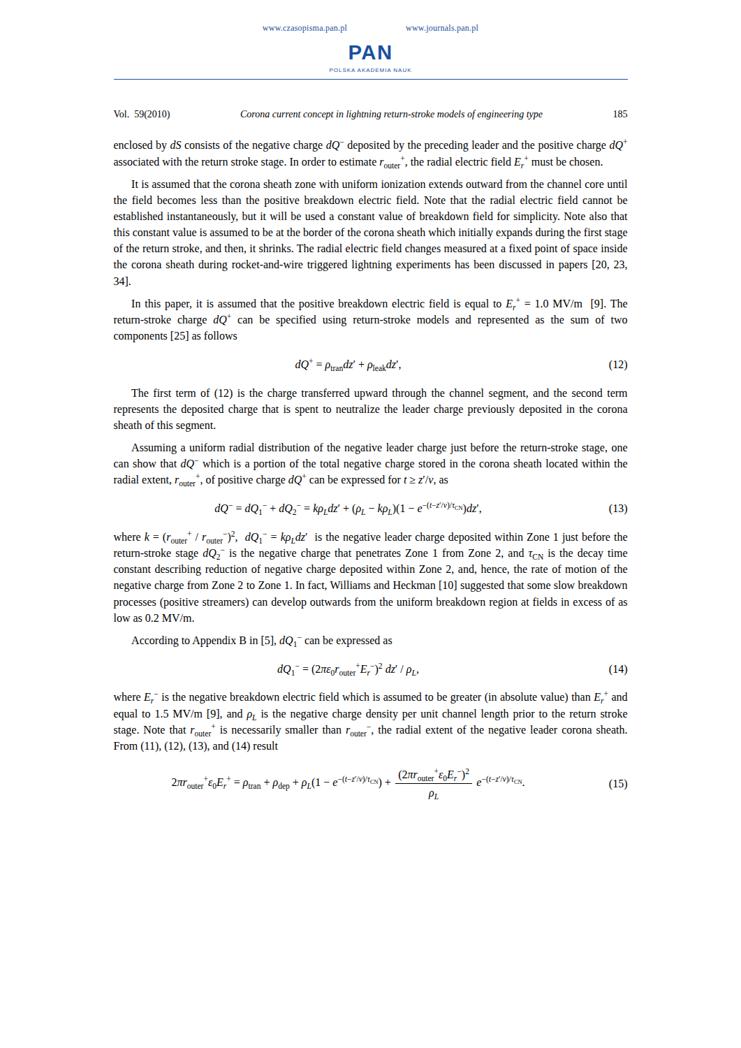www.czasopisma.pan.pl www.journals.pan.pl
PAN
POLSKA AKADEMIA NAUK
Vol. 59(2010) Corona current concept in lightning return-stroke models of engineering type 185
enclosed by dS consists of the negative charge dQ− deposited by the preceding leader and the positive charge dQ+ associated with the return stroke stage. In order to estimate router+, the radial electric field Er+ must be chosen.
It is assumed that the corona sheath zone with uniform ionization extends outward from the channel core until the field becomes less than the positive breakdown electric field. Note that the radial electric field cannot be established instantaneously, but it will be used a constant value of breakdown field for simplicity. Note also that this constant value is assumed to be at the border of the corona sheath which initially expands during the first stage of the return stroke, and then, it shrinks. The radial electric field changes measured at a fixed point of space inside the corona sheath during rocket-and-wire triggered lightning experiments has been discussed in papers [20, 23, 34].
In this paper, it is assumed that the positive breakdown electric field is equal to Er+ = 1.0 MV/m [9]. The return-stroke charge dQ+ can be specified using return-stroke models and represented as the sum of two components [25] as follows
dQ+ = ρtrandz′ + ρleakdz′, (12)
The first term of (12) is the charge transferred upward through the channel segment, and the second term represents the deposited charge that is spent to neutralize the leader charge previously deposited in the corona sheath of this segment.
Assuming a uniform radial distribution of the negative leader charge just before the return-stroke stage, one can show that dQ− which is a portion of the total negative charge stored in the corona sheath located within the radial extent, router+, of positive charge dQ+ can be expressed for t ≥ z′/v, as
dQ− = dQ1− + dQ2− = kρLdz′ + (ρL − kρL)(1 − e−(t−z′/v)/τCN)dz′, (13)
where k = (router+ / router−)2, dQ1− = kρLdz′ is the negative leader charge deposited within Zone 1 just before the return-stroke stage dQ2− is the negative charge that penetrates Zone 1 from Zone 2, and τCN is the decay time constant describing reduction of negative charge deposited within Zone 2, and, hence, the rate of motion of the negative charge from Zone 2 to Zone 1. In fact, Williams and Heckman [10] suggested that some slow breakdown processes (positive streamers) can develop outwards from the uniform breakdown region at fields in excess of as low as 0.2 MV/m.
According to Appendix B in [5], dQ1− can be expressed as
dQ1− = (2πε0router+Er−)2 dz′ / ρL, (14)
where Er− is the negative breakdown electric field which is assumed to be greater (in absolute value) than Er+ and equal to 1.5 MV/m [9], and ρL is the negative charge density per unit channel length prior to the return stroke stage. Note that router+ is necessarily smaller than router−, the radial extent of the negative leader corona sheath. From (11), (12), (13), and (14) result
2πrouter+ε0Er+ = ρtran + ρdep + ρL(1 − e−(t−z′/v)/τCN) + (2πrouter+ε0Er−)2 ρL e−(t−z′/v)/τCN. (15)